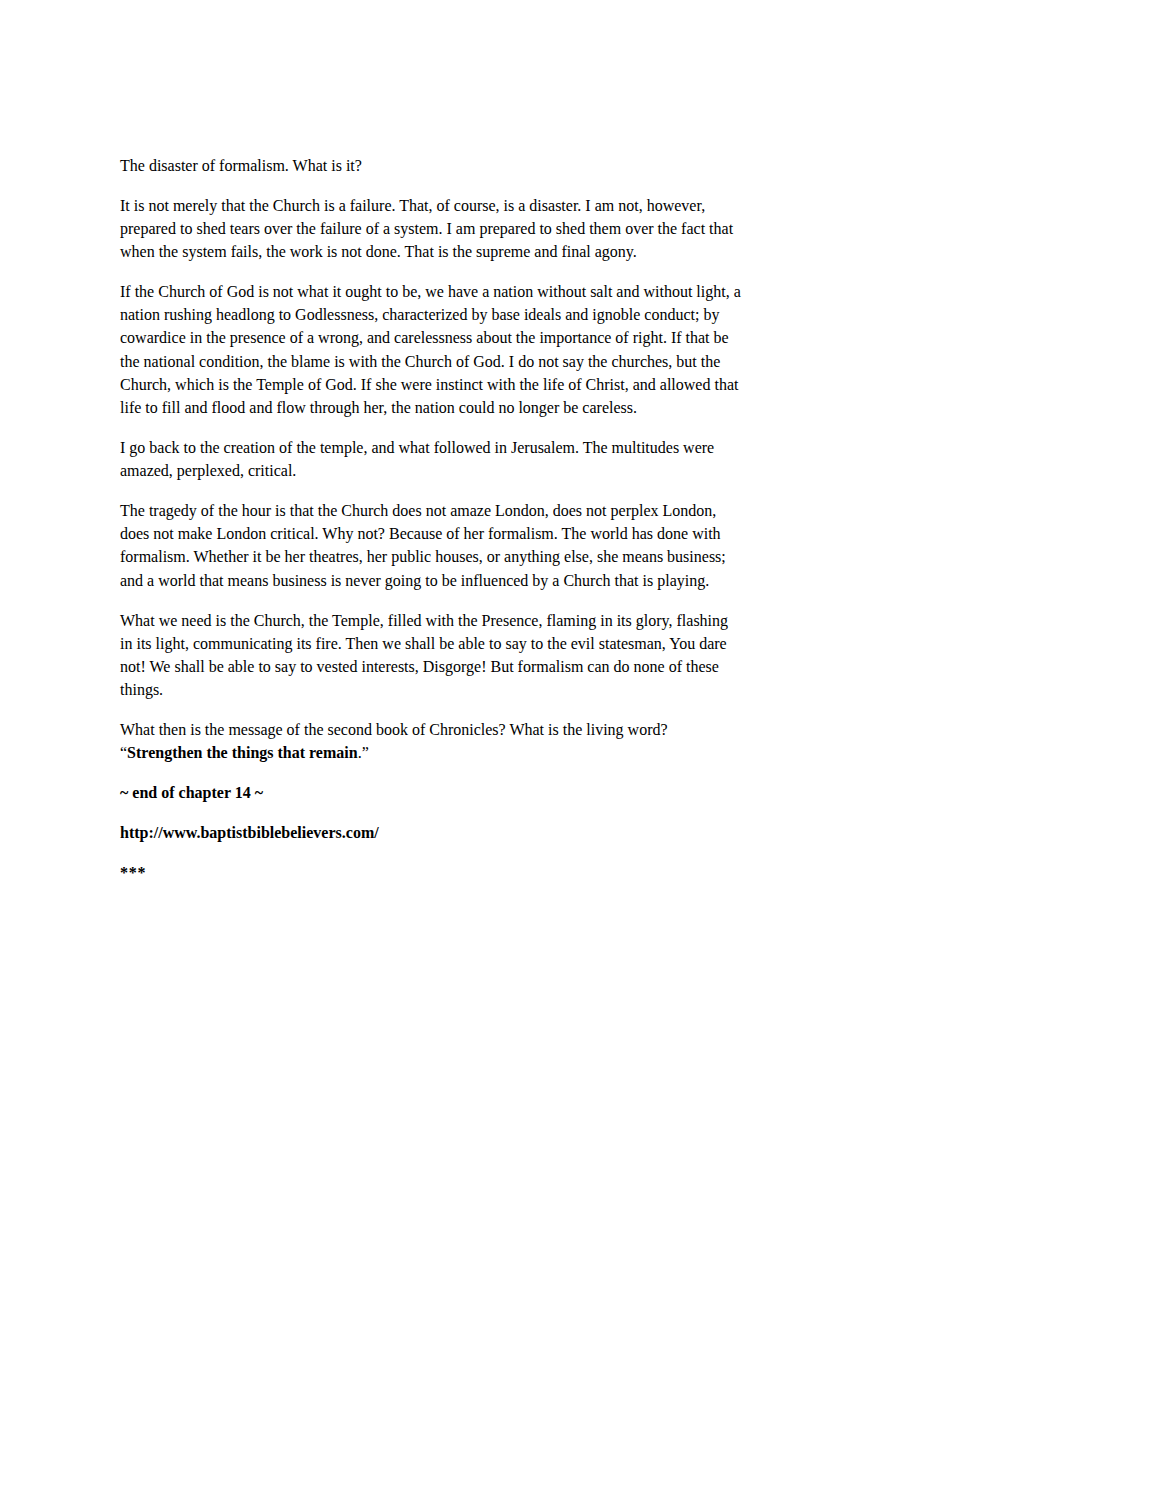The disaster of formalism. What is it?
It is not merely that the Church is a failure. That, of course, is a disaster. I am not, however, prepared to shed tears over the failure of a system. I am prepared to shed them over the fact that when the system fails, the work is not done. That is the supreme and final agony.
If the Church of God is not what it ought to be, we have a nation without salt and without light, a nation rushing headlong to Godlessness, characterized by base ideals and ignoble conduct; by cowardice in the presence of a wrong, and carelessness about the importance of right. If that be the national condition, the blame is with the Church of God. I do not say the churches, but the Church, which is the Temple of God. If she were instinct with the life of Christ, and allowed that life to fill and flood and flow through her, the nation could no longer be careless.
I go back to the creation of the temple, and what followed in Jerusalem. The multitudes were amazed, perplexed, critical.
The tragedy of the hour is that the Church does not amaze London, does not perplex London, does not make London critical. Why not? Because of her formalism. The world has done with formalism. Whether it be her theatres, her public houses, or anything else, she means business; and a world that means business is never going to be influenced by a Church that is playing.
What we need is the Church, the Temple, filled with the Presence, flaming in its glory, flashing in its light, communicating its fire. Then we shall be able to say to the evil statesman, You dare not! We shall be able to say to vested interests, Disgorge! But formalism can do none of these things.
What then is the message of the second book of Chronicles? What is the living word? “Strengthen the things that remain.”
~ end of chapter 14 ~
http://www.baptistbiblebelievers.com/
***